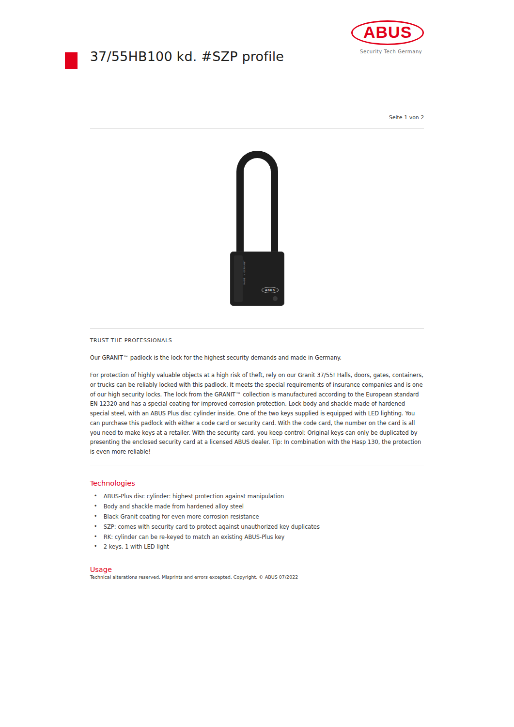37/55HB100 kd. #SZP profile
ABUS
Security Tech Germany
Seite 1 von 2
GRANIT
MADE IN GERMANY
ABUS
TRUST THE PROFESSIONALS
Our GRANIT™ padlock is the lock for the highest security demands and made in Germany.
For protection of highly valuable objects at a high risk of theft, rely on our Granit 37/55! Halls, doors, gates, containers, or trucks can be reliably locked with this padlock. It meets the special requirements of insurance companies and is one of our high security locks. The lock from the GRANIT™ collection is manufactured according to the European standard EN 12320 and has a special coating for improved corrosion protection. Lock body and shackle made of hardened special steel, with an ABUS Plus disc cylinder inside. One of the two keys supplied is equipped with LED lighting. You can purchase this padlock with either a code card or security card. With the code card, the number on the card is all you need to make keys at a retailer. With the security card, you keep control: Original keys can only be duplicated by presenting the enclosed security card at a licensed ABUS dealer. Tip: In combination with the Hasp 130, the protection is even more reliable!
Technologies
ABUS-Plus disc cylinder: highest protection against manipulation
Body and shackle made from hardened alloy steel
Black Granit coating for even more corrosion resistance
SZP: comes with security card to protect against unauthorized key duplicates
RK: cylinder can be re-keyed to match an existing ABUS-Plus key
2 keys, 1 with LED light
Usage
Technical alterations reserved. Misprints and errors excepted. Copyright. © ABUS 07/2022